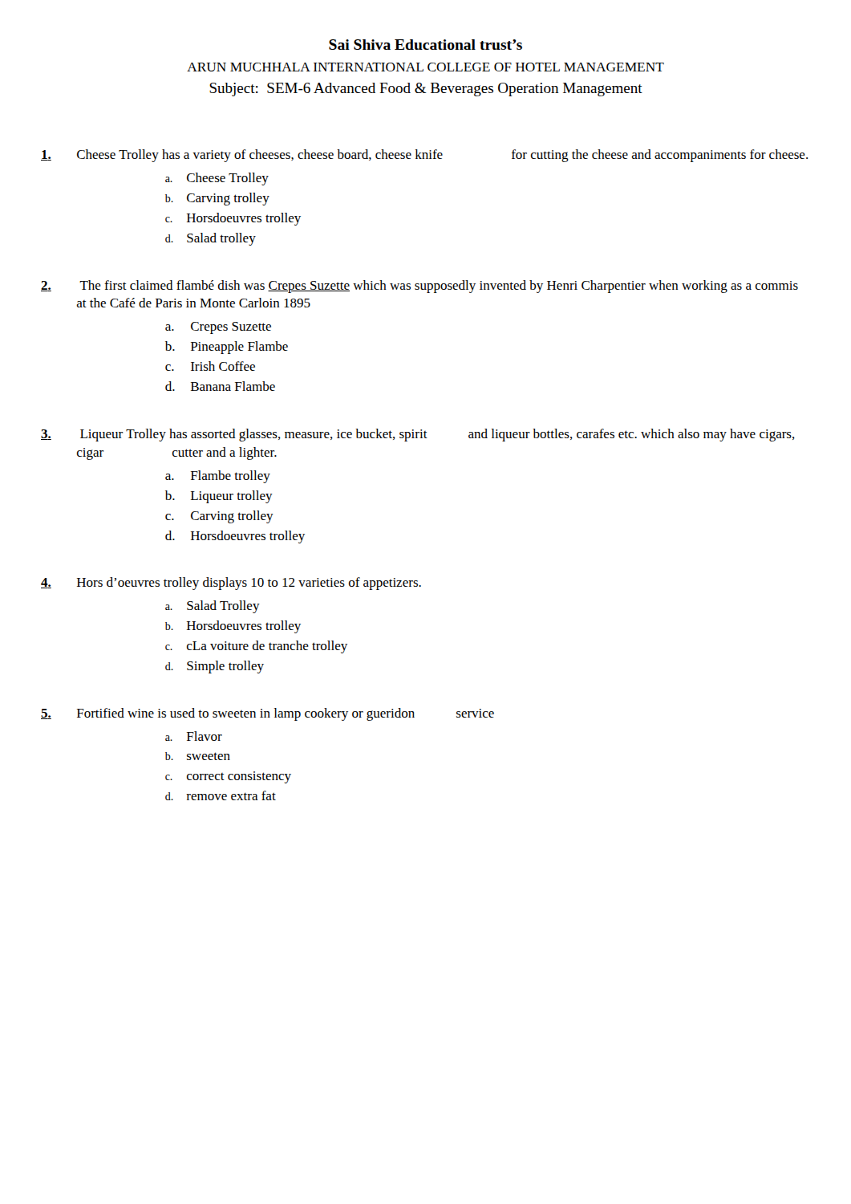Sai Shiva Educational trust’s
ARUN MUCHHALA INTERNATIONAL COLLEGE OF HOTEL MANAGEMENT
Subject: SEM-6 Advanced Food & Beverages Operation Management
Cheese Trolley has a variety of cheeses, cheese board, cheese knife for cutting the cheese and accompaniments for cheese.
a. Cheese Trolley
b. Carving trolley
c. Horsdoeuvres trolley
d. Salad trolley
The first claimed flambé dish was Crepes Suzette which was supposedly invented by Henri Charpentier when working as a commis at the Café de Paris in Monte Carloin 1895
a. Crepes Suzette
b. Pineapple Flambe
c. Irish Coffee
d. Banana Flambe
Liqueur Trolley has assorted glasses, measure, ice bucket, spirit and liqueur bottles, carafes etc. which also may have cigars, cigar cutter and a lighter.
a. Flambe trolley
b. Liqueur trolley
c. Carving trolley
d. Horsdoeuvres trolley
Hors d’oeuvres trolley displays 10 to 12 varieties of appetizers.
a. Salad Trolley
b. Horsdoeuvres trolley
c. cLa voiture de tranche trolley
d. Simple trolley
Fortified wine is used to sweeten in lamp cookery or gueridon service
a. Flavor
b. sweeten
c. correct consistency
d. remove extra fat